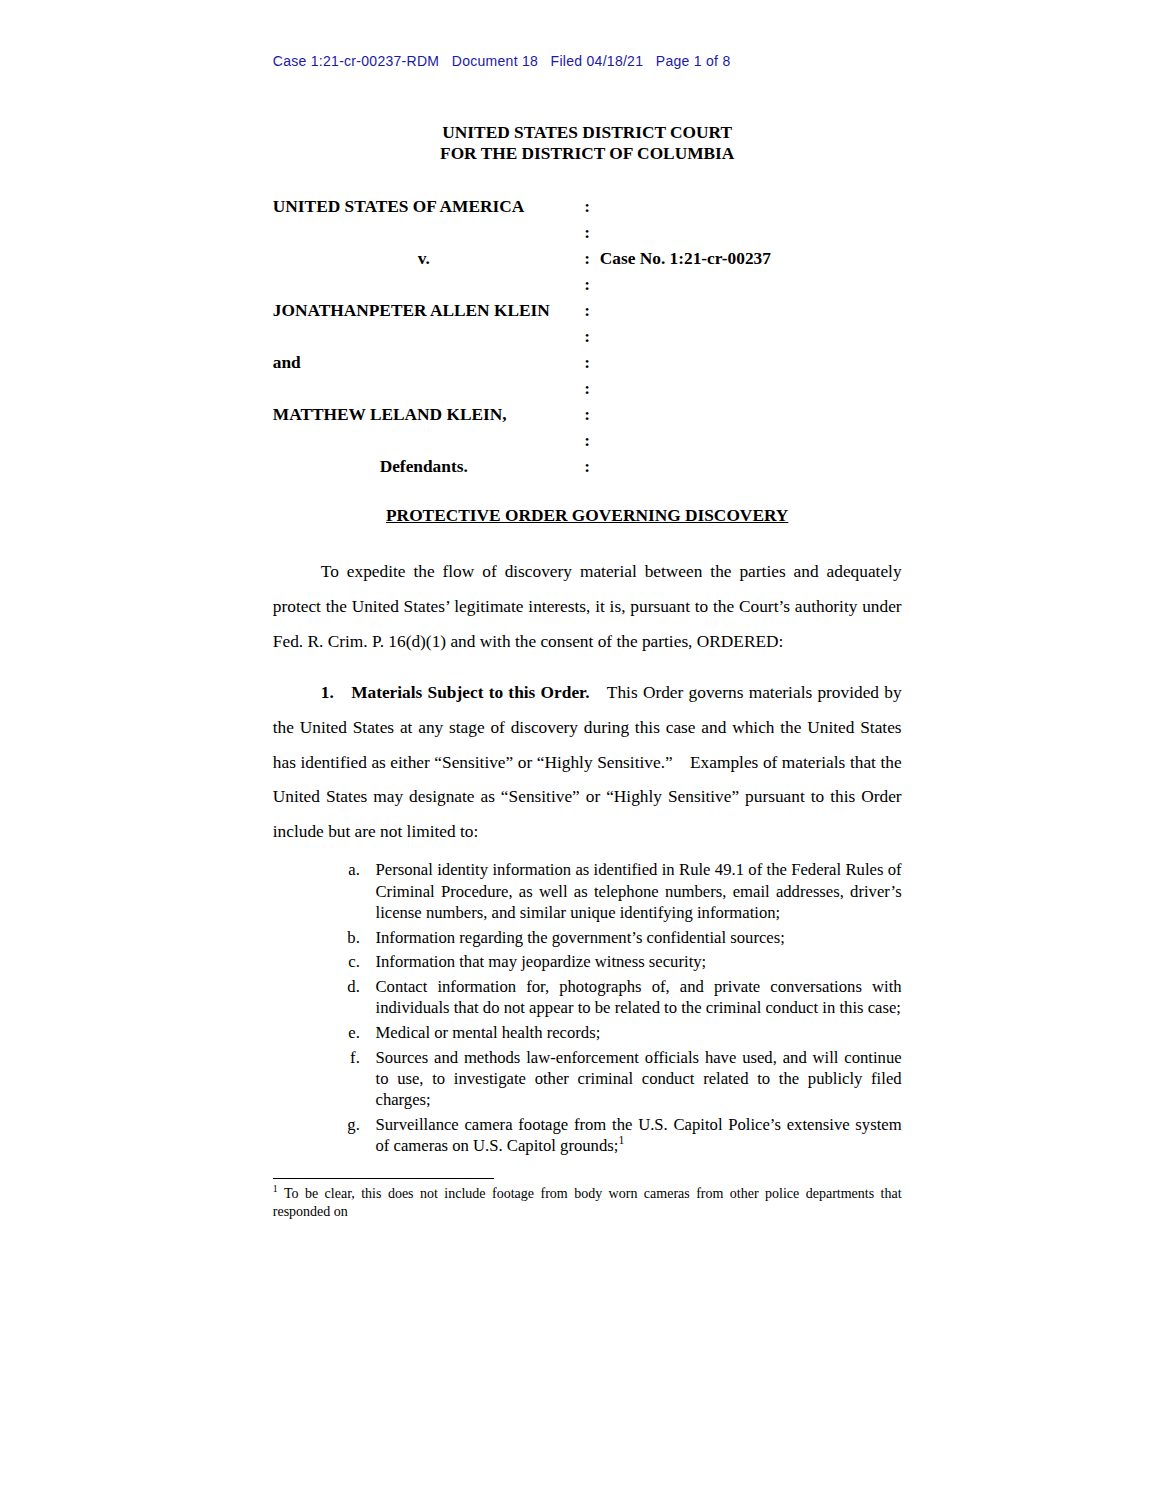Case 1:21-cr-00237-RDM Document 18 Filed 04/18/21 Page 1 of 8
UNITED STATES DISTRICT COURT
FOR THE DISTRICT OF COLUMBIA
| UNITED STATES OF AMERICA | : | |
| | : | |
| v. | : | Case No. 1:21-cr-00237 |
| | : | |
| JONATHANPETER ALLEN KLEIN | : | |
| | : | |
| and | : | |
| | : | |
| MATTHEW LELAND KLEIN, | : | |
| | : | |
| Defendants. | : | |
PROTECTIVE ORDER GOVERNING DISCOVERY
To expedite the flow of discovery material between the parties and adequately protect the United States’ legitimate interests, it is, pursuant to the Court’s authority under Fed. R. Crim. P. 16(d)(1) and with the consent of the parties, ORDERED:
1. Materials Subject to this Order. This Order governs materials provided by the United States at any stage of discovery during this case and which the United States has identified as either “Sensitive” or “Highly Sensitive.” Examples of materials that the United States may designate as “Sensitive” or “Highly Sensitive” pursuant to this Order include but are not limited to:
Personal identity information as identified in Rule 49.1 of the Federal Rules of Criminal Procedure, as well as telephone numbers, email addresses, driver’s license numbers, and similar unique identifying information;
Information regarding the government’s confidential sources;
Information that may jeopardize witness security;
Contact information for, photographs of, and private conversations with individuals that do not appear to be related to the criminal conduct in this case;
Medical or mental health records;
Sources and methods law-enforcement officials have used, and will continue to use, to investigate other criminal conduct related to the publicly filed charges;
Surveillance camera footage from the U.S. Capitol Police’s extensive system of cameras on U.S. Capitol grounds;1
1 To be clear, this does not include footage from body worn cameras from other police departments that responded on